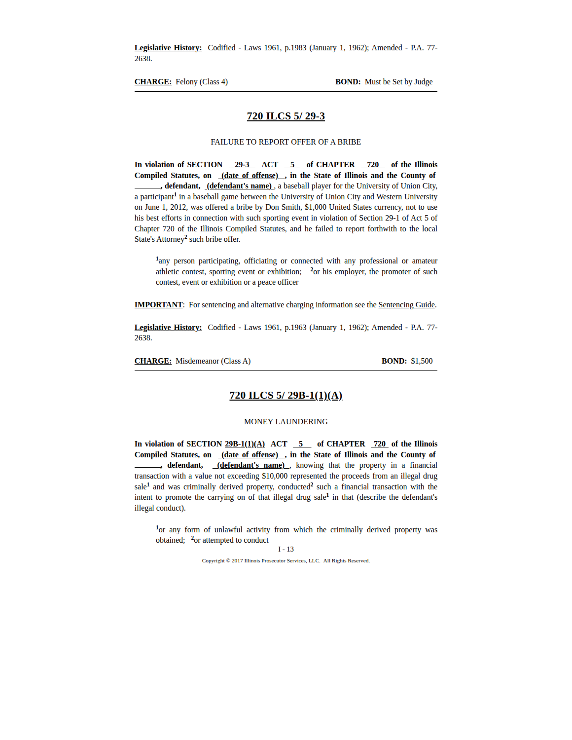Legislative History: Codified - Laws 1961, p.1983 (January 1, 1962); Amended - P.A. 77-2638.
CHARGE: Felony (Class 4)
BOND: Must be Set by Judge
720 ILCS 5/ 29-3
FAILURE TO REPORT OFFER OF A BRIBE
In violation of SECTION 29-3 ACT 5 of CHAPTER 720 of the Illinois Compiled Statutes, on (date of offense) , in the State of Illinois and the County of , defendant, (defendant's name) , a baseball player for the University of Union City, a participant1 in a baseball game between the University of Union City and Western University on June 1, 2012, was offered a bribe by Don Smith, $1,000 United States currency, not to use his best efforts in connection with such sporting event in violation of Section 29-1 of Act 5 of Chapter 720 of the Illinois Compiled Statutes, and he failed to report forthwith to the local State's Attorney2 such bribe offer.
1any person participating, officiating or connected with any professional or amateur athletic contest, sporting event or exhibition; 2or his employer, the promoter of such contest, event or exhibition or a peace officer
IMPORTANT: For sentencing and alternative charging information see the Sentencing Guide.
Legislative History: Codified - Laws 1961, p.1963 (January 1, 1962); Amended - P.A. 77-2638.
CHARGE: Misdemeanor (Class A)
BOND: $1,500
720 ILCS 5/ 29B-1(1)(A)
MONEY LAUNDERING
In violation of SECTION 29B-1(1)(A) ACT 5 of CHAPTER 720 of the Illinois Compiled Statutes, on (date of offense) , in the State of Illinois and the County of , defendant, (defendant's name) , knowing that the property in a financial transaction with a value not exceeding $10,000 represented the proceeds from an illegal drug sale1 and was criminally derived property, conducted2 such a financial transaction with the intent to promote the carrying on of that illegal drug sale1 in that (describe the defendant's illegal conduct).
1or any form of unlawful activity from which the criminally derived property was obtained; 2or attempted to conduct
I - 13
Copyright © 2017 Illinois Prosecutor Services, LLC. All Rights Reserved.